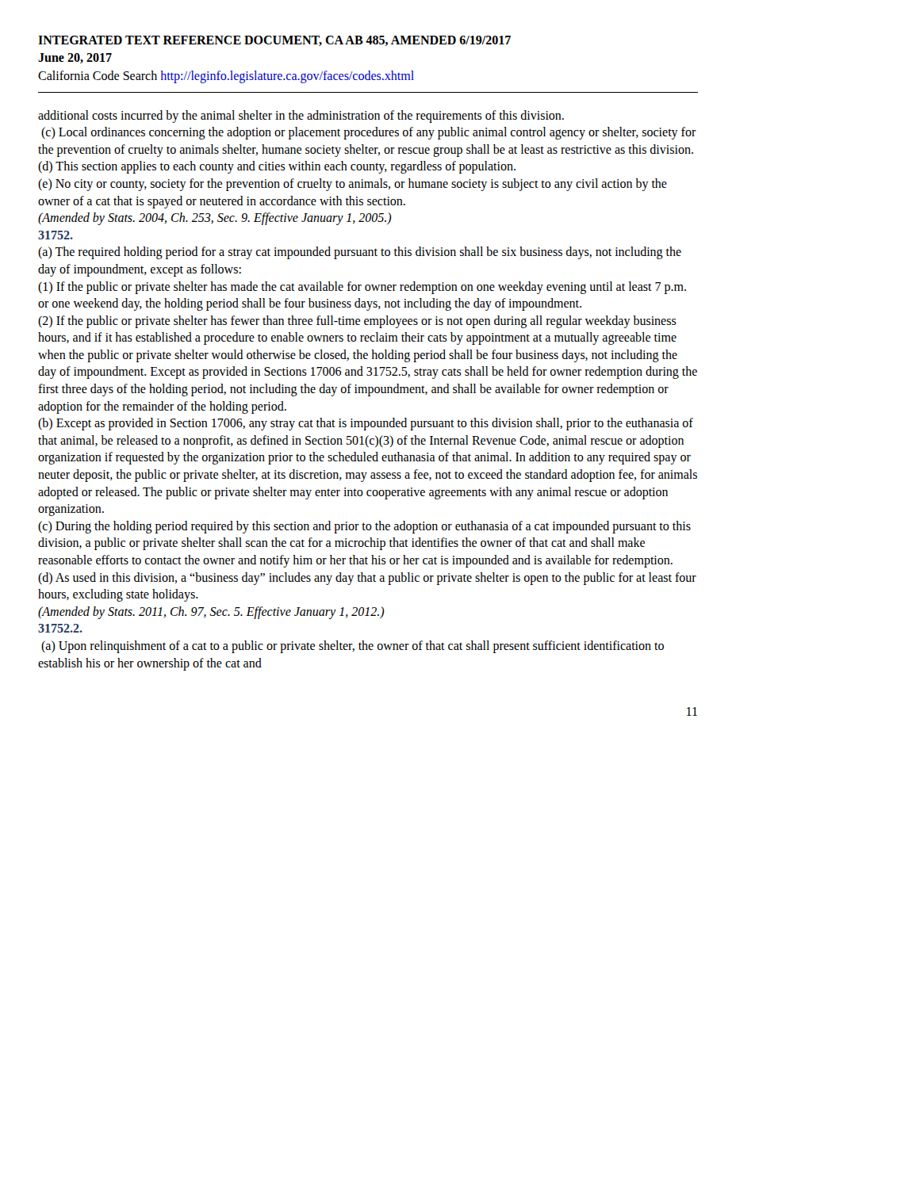INTEGRATED TEXT REFERENCE DOCUMENT, CA AB 485, AMENDED 6/19/2017
June 20, 2017
California Code Search http://leginfo.legislature.ca.gov/faces/codes.xhtml
additional costs incurred by the animal shelter in the administration of the requirements of this division.
(c) Local ordinances concerning the adoption or placement procedures of any public animal control agency or shelter, society for the prevention of cruelty to animals shelter, humane society shelter, or rescue group shall be at least as restrictive as this division.
(d) This section applies to each county and cities within each county, regardless of population.
(e) No city or county, society for the prevention of cruelty to animals, or humane society is subject to any civil action by the owner of a cat that is spayed or neutered in accordance with this section.
(Amended by Stats. 2004, Ch. 253, Sec. 9. Effective January 1, 2005.)
31752.
(a) The required holding period for a stray cat impounded pursuant to this division shall be six business days, not including the day of impoundment, except as follows:
(1) If the public or private shelter has made the cat available for owner redemption on one weekday evening until at least 7 p.m. or one weekend day, the holding period shall be four business days, not including the day of impoundment.
(2) If the public or private shelter has fewer than three full-time employees or is not open during all regular weekday business hours, and if it has established a procedure to enable owners to reclaim their cats by appointment at a mutually agreeable time when the public or private shelter would otherwise be closed, the holding period shall be four business days, not including the day of impoundment. Except as provided in Sections 17006 and 31752.5, stray cats shall be held for owner redemption during the first three days of the holding period, not including the day of impoundment, and shall be available for owner redemption or adoption for the remainder of the holding period.
(b) Except as provided in Section 17006, any stray cat that is impounded pursuant to this division shall, prior to the euthanasia of that animal, be released to a nonprofit, as defined in Section 501(c)(3) of the Internal Revenue Code, animal rescue or adoption organization if requested by the organization prior to the scheduled euthanasia of that animal. In addition to any required spay or neuter deposit, the public or private shelter, at its discretion, may assess a fee, not to exceed the standard adoption fee, for animals adopted or released. The public or private shelter may enter into cooperative agreements with any animal rescue or adoption organization.
(c) During the holding period required by this section and prior to the adoption or euthanasia of a cat impounded pursuant to this division, a public or private shelter shall scan the cat for a microchip that identifies the owner of that cat and shall make reasonable efforts to contact the owner and notify him or her that his or her cat is impounded and is available for redemption.
(d) As used in this division, a “business day” includes any day that a public or private shelter is open to the public for at least four hours, excluding state holidays.
(Amended by Stats. 2011, Ch. 97, Sec. 5. Effective January 1, 2012.)
31752.2.
(a) Upon relinquishment of a cat to a public or private shelter, the owner of that cat shall present sufficient identification to establish his or her ownership of the cat and
11